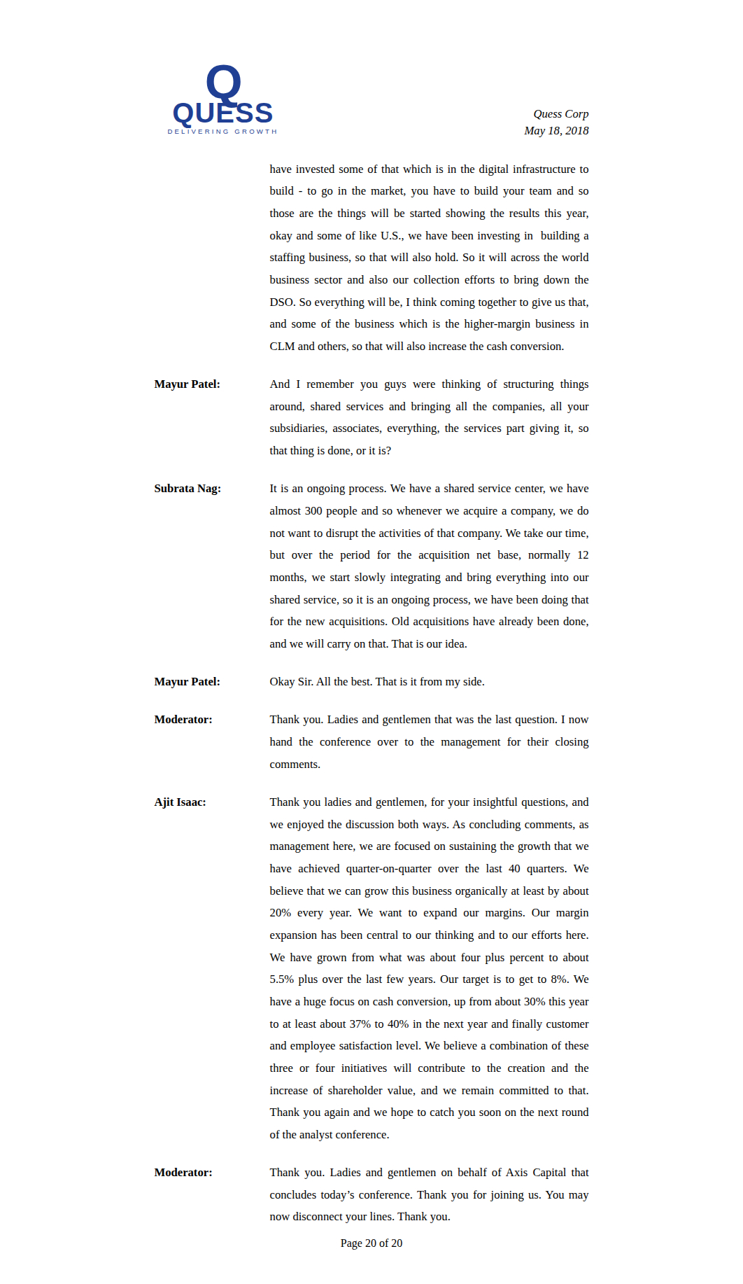Q QUESS DELIVERING GROWTH
Quess Corp
May 18, 2018
have invested some of that which is in the digital infrastructure to build - to go in the market, you have to build your team and so those are the things will be started showing the results this year, okay and some of like U.S., we have been investing in building a staffing business, so that will also hold. So it will across the world business sector and also our collection efforts to bring down the DSO. So everything will be, I think coming together to give us that, and some of the business which is the higher-margin business in CLM and others, so that will also increase the cash conversion.
Mayur Patel:
And I remember you guys were thinking of structuring things around, shared services and bringing all the companies, all your subsidiaries, associates, everything, the services part giving it, so that thing is done, or it is?
Subrata Nag:
It is an ongoing process. We have a shared service center, we have almost 300 people and so whenever we acquire a company, we do not want to disrupt the activities of that company. We take our time, but over the period for the acquisition net base, normally 12 months, we start slowly integrating and bring everything into our shared service, so it is an ongoing process, we have been doing that for the new acquisitions. Old acquisitions have already been done, and we will carry on that. That is our idea.
Mayur Patel:
Okay Sir. All the best. That is it from my side.
Moderator:
Thank you. Ladies and gentlemen that was the last question. I now hand the conference over to the management for their closing comments.
Ajit Isaac:
Thank you ladies and gentlemen, for your insightful questions, and we enjoyed the discussion both ways. As concluding comments, as management here, we are focused on sustaining the growth that we have achieved quarter-on-quarter over the last 40 quarters. We believe that we can grow this business organically at least by about 20% every year. We want to expand our margins. Our margin expansion has been central to our thinking and to our efforts here. We have grown from what was about four plus percent to about 5.5% plus over the last few years. Our target is to get to 8%. We have a huge focus on cash conversion, up from about 30% this year to at least about 37% to 40% in the next year and finally customer and employee satisfaction level. We believe a combination of these three or four initiatives will contribute to the creation and the increase of shareholder value, and we remain committed to that. Thank you again and we hope to catch you soon on the next round of the analyst conference.
Moderator:
Thank you. Ladies and gentlemen on behalf of Axis Capital that concludes today’s conference. Thank you for joining us. You may now disconnect your lines. Thank you.
Page 20 of 20